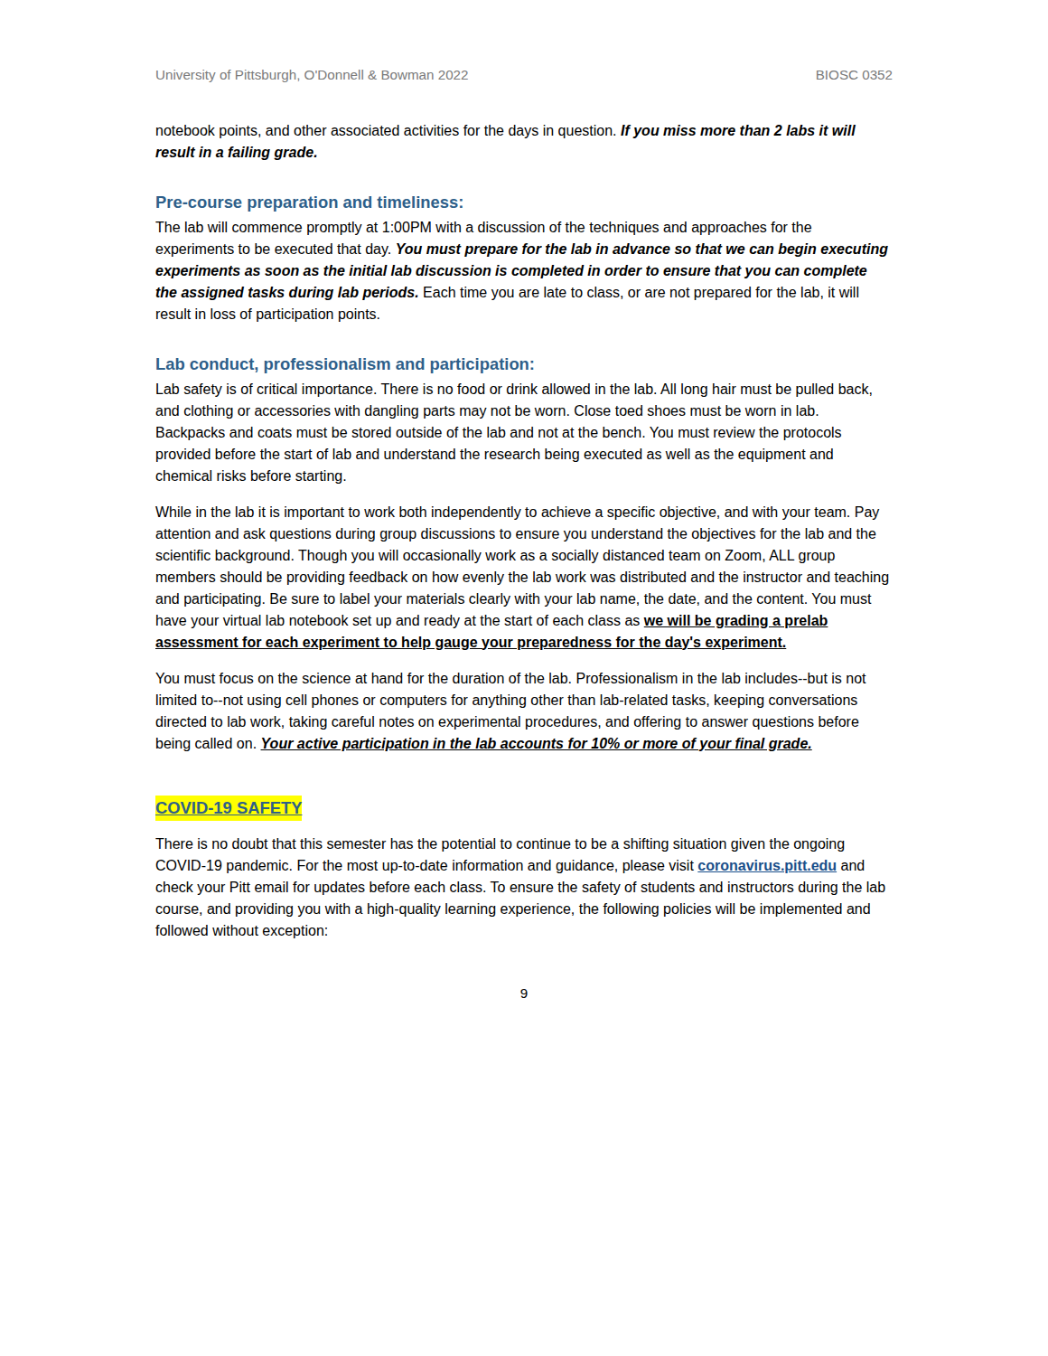University of Pittsburgh, O'Donnell & Bowman 2022 BIOSC 0352
notebook points, and other associated activities for the days in question. If you miss more than 2 labs it will result in a failing grade.
Pre-course preparation and timeliness:
The lab will commence promptly at 1:00PM with a discussion of the techniques and approaches for the experiments to be executed that day. You must prepare for the lab in advance so that we can begin executing experiments as soon as the initial lab discussion is completed in order to ensure that you can complete the assigned tasks during lab periods. Each time you are late to class, or are not prepared for the lab, it will result in loss of participation points.
Lab conduct, professionalism and participation:
Lab safety is of critical importance. There is no food or drink allowed in the lab. All long hair must be pulled back, and clothing or accessories with dangling parts may not be worn. Close toed shoes must be worn in lab. Backpacks and coats must be stored outside of the lab and not at the bench. You must review the protocols provided before the start of lab and understand the research being executed as well as the equipment and chemical risks before starting.
While in the lab it is important to work both independently to achieve a specific objective, and with your team. Pay attention and ask questions during group discussions to ensure you understand the objectives for the lab and the scientific background. Though you will occasionally work as a socially distanced team on Zoom, ALL group members should be providing feedback on how evenly the lab work was distributed and the instructor and teaching and participating. Be sure to label your materials clearly with your lab name, the date, and the content. You must have your virtual lab notebook set up and ready at the start of each class as we will be grading a prelab assessment for each experiment to help gauge your preparedness for the day's experiment.
You must focus on the science at hand for the duration of the lab. Professionalism in the lab includes--but is not limited to--not using cell phones or computers for anything other than lab-related tasks, keeping conversations directed to lab work, taking careful notes on experimental procedures, and offering to answer questions before being called on. Your active participation in the lab accounts for 10% or more of your final grade.
COVID-19 SAFETY
There is no doubt that this semester has the potential to continue to be a shifting situation given the ongoing COVID-19 pandemic. For the most up-to-date information and guidance, please visit coronavirus.pitt.edu and check your Pitt email for updates before each class. To ensure the safety of students and instructors during the lab course, and providing you with a high-quality learning experience, the following policies will be implemented and followed without exception:
9